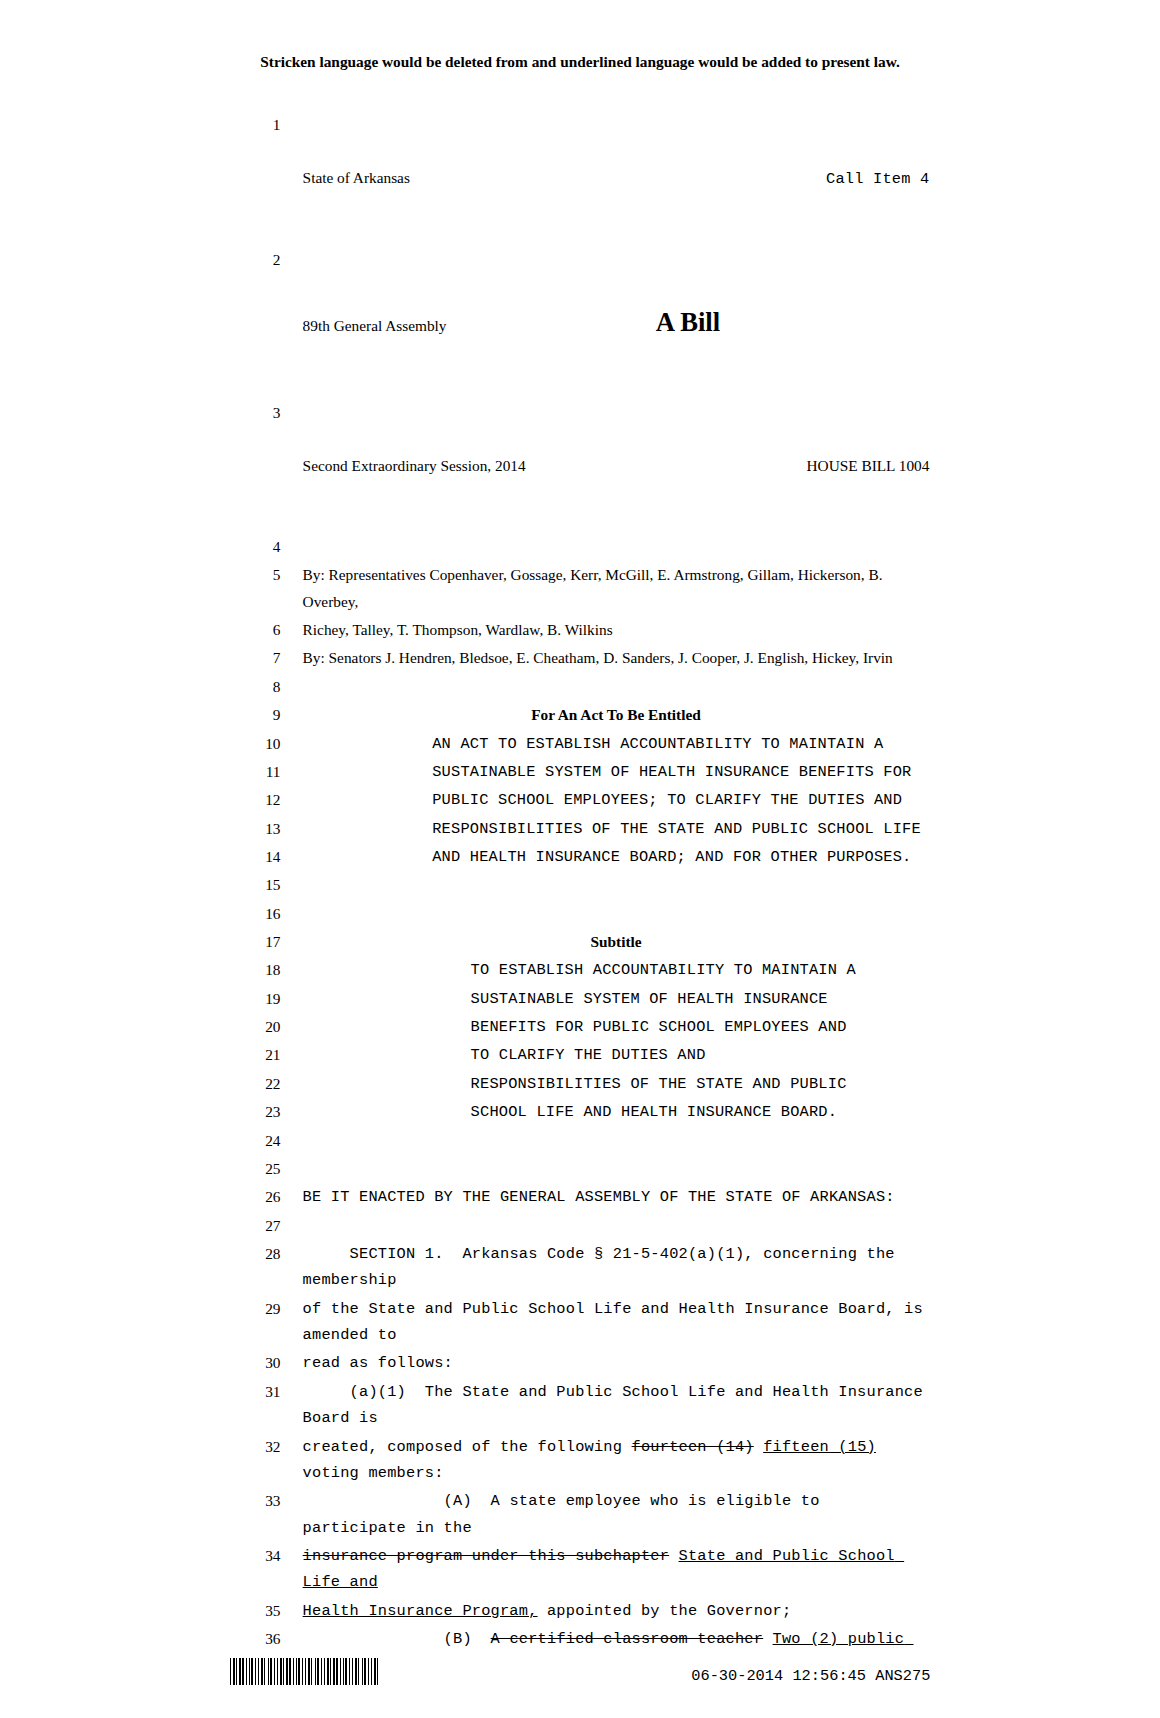Stricken language would be deleted from and underlined language would be added to present law.
| 1 | State of Arkansas Call Item 4 |
| 2 | 89th General Assembly A Bill |
| 3 | Second Extraordinary Session, 2014 HOUSE BILL 1004 |
| 4 | |
| 5 | By: Representatives Copenhaver, Gossage, Kerr, McGill, E. Armstrong, Gillam, Hickerson, B. Overbey, |
| 6 | Richey, Talley, T. Thompson, Wardlaw, B. Wilkins |
| 7 | By: Senators J. Hendren, Bledsoe, E. Cheatham, D. Sanders, J. Cooper, J. English, Hickey, Irvin |
| 8 | |
| 9 | For An Act To Be Entitled |
| 10 | AN ACT TO ESTABLISH ACCOUNTABILITY TO MAINTAIN A |
| 11 | SUSTAINABLE SYSTEM OF HEALTH INSURANCE BENEFITS FOR |
| 12 | PUBLIC SCHOOL EMPLOYEES; TO CLARIFY THE DUTIES AND |
| 13 | RESPONSIBILITIES OF THE STATE AND PUBLIC SCHOOL LIFE |
| 14 | AND HEALTH INSURANCE BOARD; AND FOR OTHER PURPOSES. |
| 15 | |
| 16 | |
| 17 | Subtitle |
| 18 | TO ESTABLISH ACCOUNTABILITY TO MAINTAIN A |
| 19 | SUSTAINABLE SYSTEM OF HEALTH INSURANCE |
| 20 | BENEFITS FOR PUBLIC SCHOOL EMPLOYEES AND |
| 21 | TO CLARIFY THE DUTIES AND |
| 22 | RESPONSIBILITIES OF THE STATE AND PUBLIC |
| 23 | SCHOOL LIFE AND HEALTH INSURANCE BOARD. |
| 24 | |
| 25 | |
| 26 | BE IT ENACTED BY THE GENERAL ASSEMBLY OF THE STATE OF ARKANSAS: |
| 27 | |
| 28 | SECTION 1. Arkansas Code § 21-5-402(a)(1), concerning the membership |
| 29 | of the State and Public School Life and Health Insurance Board, is amended to |
| 30 | read as follows: |
| 31 | (a)(1) The State and Public School Life and Health Insurance Board is |
| 32 | created, composed of the following fourteen (14) fifteen (15) voting members: |
| 33 | (A) A state employee who is eligible to participate in the |
| 34 | insurance program under this subchapter State and Public School Life and |
| 35 | Health Insurance Program, appointed by the Governor; |
| 36 | (B) A certified classroom teacher Two (2) public school |
06-30-2014 12:56:45 ANS275